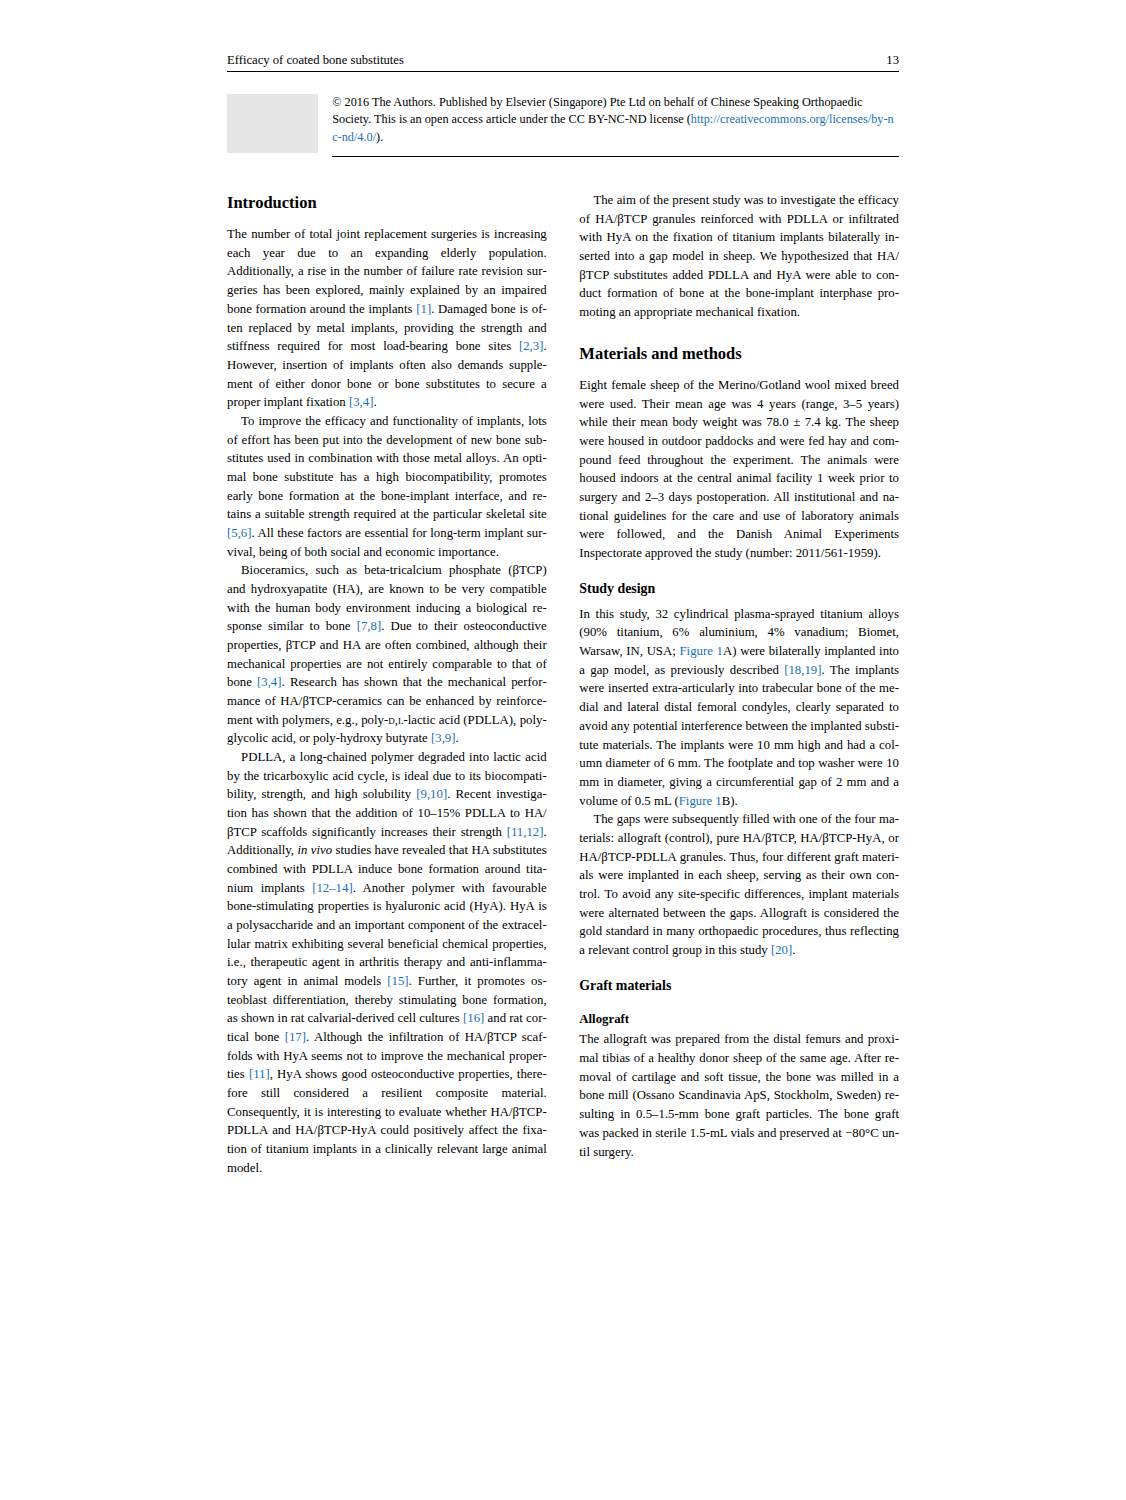Efficacy of coated bone substitutes 13
© 2016 The Authors. Published by Elsevier (Singapore) Pte Ltd on behalf of Chinese Speaking Orthopaedic Society. This is an open access article under the CC BY-NC-ND license (http://creativecommons.org/licenses/by-nc-nd/4.0/).
Introduction
The number of total joint replacement surgeries is increasing each year due to an expanding elderly population. Additionally, a rise in the number of failure rate revision surgeries has been explored, mainly explained by an impaired bone formation around the implants [1]. Damaged bone is often replaced by metal implants, providing the strength and stiffness required for most load-bearing bone sites [2,3]. However, insertion of implants often also demands supplement of either donor bone or bone substitutes to secure a proper implant fixation [3,4].
To improve the efficacy and functionality of implants, lots of effort has been put into the development of new bone substitutes used in combination with those metal alloys. An optimal bone substitute has a high biocompatibility, promotes early bone formation at the bone-implant interface, and retains a suitable strength required at the particular skeletal site [5,6]. All these factors are essential for long-term implant survival, being of both social and economic importance.
Bioceramics, such as beta-tricalcium phosphate (β TCP) and hydroxyapatite (HA), are known to be very compatible with the human body environment inducing a biological response similar to bone [7,8]. Due to their osteoconductive properties, β TCP and HA are often combined, although their mechanical properties are not entirely comparable to that of bone [3,4]. Research has shown that the mechanical performance of HA/β TCP-ceramics can be enhanced by reinforcement with polymers, e.g., poly-d,l-lactic acid (PDLLA), poly-glycolic acid, or poly-hydroxy butyrate [3,9].
PDLLA, a long-chained polymer degraded into lactic acid by the tricarboxylic acid cycle, is ideal due to its biocompatibility, strength, and high solubility [9,10]. Recent investigation has shown that the addition of 10–15% PDLLA to HA/β TCP scaffolds significantly increases their strength [11,12]. Additionally, in vivo studies have revealed that HA substitutes combined with PDLLA induce bone formation around titanium implants [12–14]. Another polymer with favourable bone-stimulating properties is hyaluronic acid (HyA). HyA is a polysaccharide and an important component of the extracellular matrix exhibiting several beneficial chemical properties, i.e., therapeutic agent in arthritis therapy and anti-inflammatory agent in animal models [15]. Further, it promotes osteoblast differentiation, thereby stimulating bone formation, as shown in rat calvarial-derived cell cultures [16] and rat cortical bone [17]. Although the infiltration of HA/β TCP scaffolds with HyA seems not to improve the mechanical properties [11], HyA shows good osteoconductive properties, therefore still considered a resilient composite material. Consequently, it is interesting to evaluate whether HA/β TCP-PDLLA and HA/β TCP-HyA could positively affect the fixation of titanium implants in a clinically relevant large animal model.
The aim of the present study was to investigate the efficacy of HA/β TCP granules reinforced with PDLLA or infiltrated with HyA on the fixation of titanium implants bilaterally inserted into a gap model in sheep. We hypothesized that HA/β TCP substitutes added PDLLA and HyA were able to conduct formation of bone at the bone-implant interphase promoting an appropriate mechanical fixation.
Materials and methods
Eight female sheep of the Merino/Gotland wool mixed breed were used. Their mean age was 4 years (range, 3–5 years) while their mean body weight was 78.0 ± 7.4 kg. The sheep were housed in outdoor paddocks and were fed hay and compound feed throughout the experiment. The animals were housed indoors at the central animal facility 1 week prior to surgery and 2–3 days postoperation. All institutional and national guidelines for the care and use of laboratory animals were followed, and the Danish Animal Experiments Inspectorate approved the study (number: 2011/561-1959).
Study design
In this study, 32 cylindrical plasma-sprayed titanium alloys (90% titanium, 6% aluminium, 4% vanadium; Biomet, Warsaw, IN, USA; Figure 1 A) were bilaterally implanted into a gap model, as previously described [18,19]. The implants were inserted extra-articularly into trabecular bone of the medial and lateral distal femoral condyles, clearly separated to avoid any potential interference between the implanted substitute materials. The implants were 10 mm high and had a column diameter of 6 mm. The footplate and top washer were 10 mm in diameter, giving a circumferential gap of 2 mm and a volume of 0.5 mL (Figure 1 B).
The gaps were subsequently filled with one of the four materials: allograft (control), pure HA/β TCP, HA/β TCP-HyA, or HA/β TCP-PDLLA granules. Thus, four different graft materials were implanted in each sheep, serving as their own control. To avoid any site-specific differences, implant materials were alternated between the gaps. Allograft is considered the gold standard in many orthopaedic procedures, thus reflecting a relevant control group in this study [20].
Graft materials
Allograft
The allograft was prepared from the distal femurs and proximal tibias of a healthy donor sheep of the same age. After removal of cartilage and soft tissue, the bone was milled in a bone mill (Ossano Scandinavia ApS, Stockholm, Sweden) resulting in 0.5–1.5-mm bone graft particles. The bone graft was packed in sterile 1.5-mL vials and preserved at −80°C until surgery.